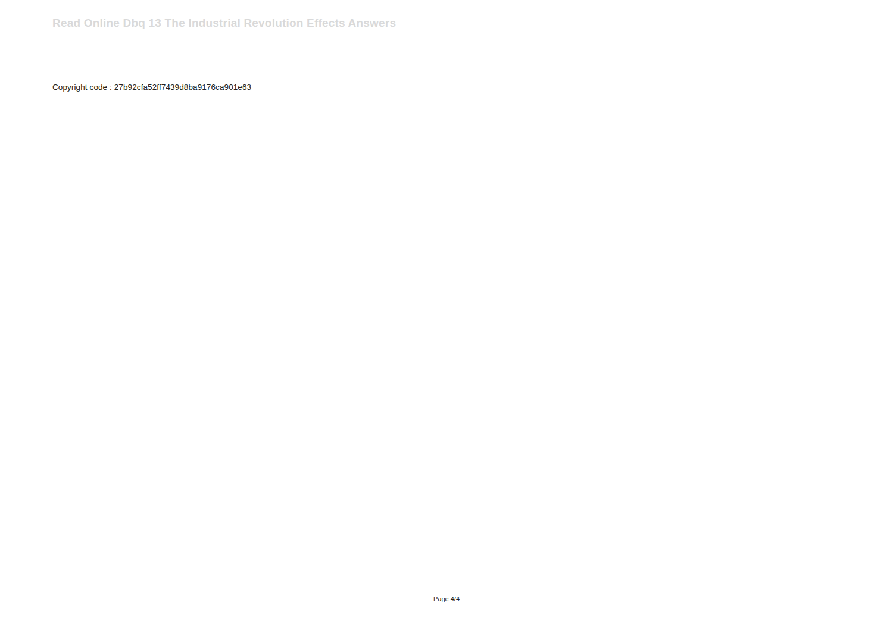Read Online Dbq 13 The Industrial Revolution Effects Answers
Copyright code : 27b92cfa52ff7439d8ba9176ca901e63
Page 4/4